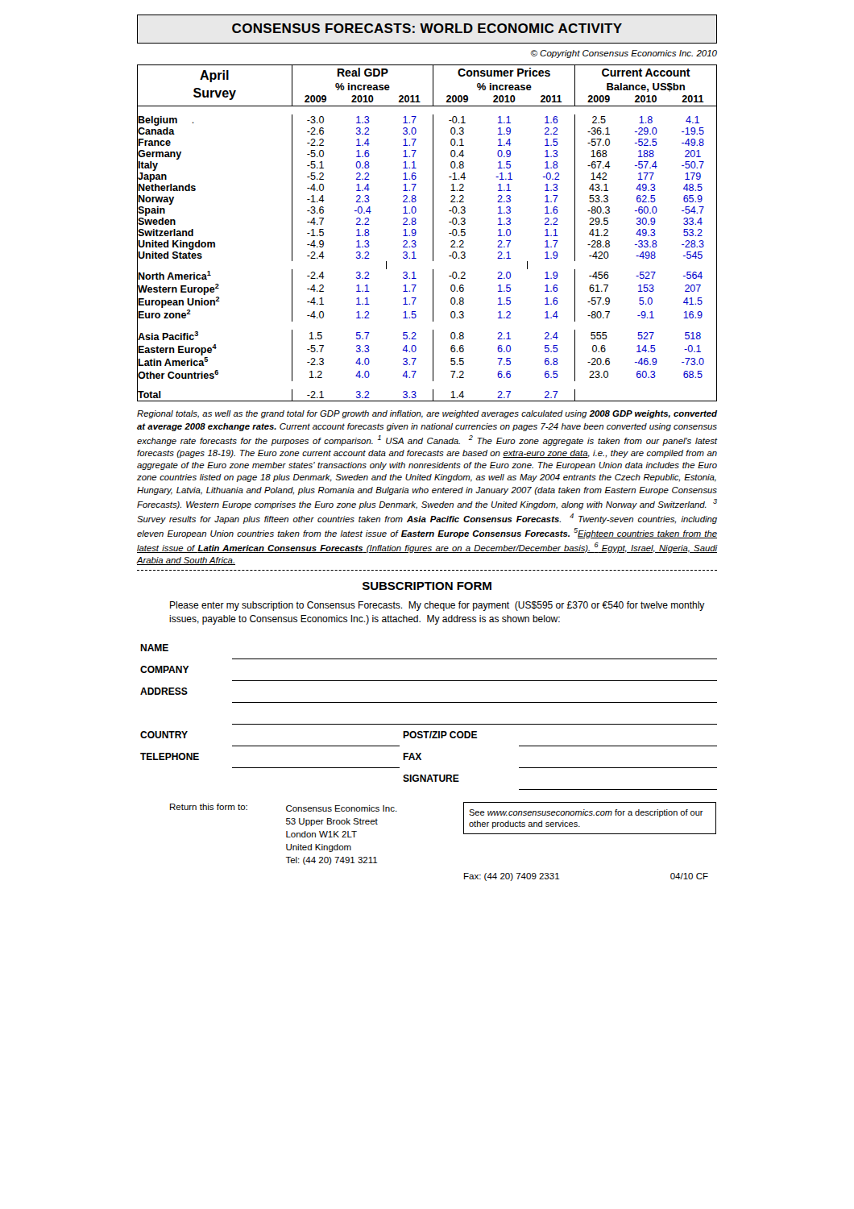CONSENSUS FORECASTS: WORLD ECONOMIC ACTIVITY
© Copyright Consensus Economics Inc. 2010
| April Survey | Real GDP | Consumer Prices | Current Account |
| % increase | % increase | Balance, US$bn |
| 2009 | 2010 | 2011 | 2009 | 2010 | 2011 | 2009 | 2010 | 2011 |
| Belgium . | -3.0 | 1.3 | 1.7 | -0.1 | 1.1 | 1.6 | 2.5 | 1.8 | 4.1 |
| Canada | -2.6 | 3.2 | 3.0 | 0.3 | 1.9 | 2.2 | -36.1 | -29.0 | -19.5 |
| France | -2.2 | 1.4 | 1.7 | 0.1 | 1.4 | 1.5 | -57.0 | -52.5 | -49.8 |
| Germany | -5.0 | 1.6 | 1.7 | 0.4 | 0.9 | 1.3 | 168 | 188 | 201 |
| Italy | -5.1 | 0.8 | 1.1 | 0.8 | 1.5 | 1.8 | -67.4 | -57.4 | -50.7 |
| Japan | -5.2 | 2.2 | 1.6 | -1.4 | -1.1 | -0.2 | 142 | 177 | 179 |
| Netherlands | -4.0 | 1.4 | 1.7 | 1.2 | 1.1 | 1.3 | 43.1 | 49.3 | 48.5 |
| Norway | -1.4 | 2.3 | 2.8 | 2.2 | 2.3 | 1.7 | 53.3 | 62.5 | 65.9 |
| Spain | -3.6 | -0.4 | 1.0 | -0.3 | 1.3 | 1.6 | -80.3 | -60.0 | -54.7 |
| Sweden | -4.7 | 2.2 | 2.8 | -0.3 | 1.3 | 2.2 | 29.5 | 30.9 | 33.4 |
| Switzerland | -1.5 | 1.8 | 1.9 | -0.5 | 1.0 | 1.1 | 41.2 | 49.3 | 53.2 |
| United Kingdom | -4.9 | 1.3 | 2.3 | 2.2 | 2.7 | 1.7 | -28.8 | -33.8 | -28.3 |
| United States | -2.4 | 3.2 | 3.1 | -0.3 | 2.1 | 1.9 | -420 | -498 | -545 |
| North America 1 | -2.4 | 3.2 | 3.1 | -0.2 | 2.0 | 1.9 | -456 | -527 | -564 |
| Western Europe 2 | -4.2 | 1.1 | 1.7 | 0.6 | 1.5 | 1.6 | 61.7 | 153 | 207 |
| European Union 2 | -4.1 | 1.1 | 1.7 | 0.8 | 1.5 | 1.6 | -57.9 | 5.0 | 41.5 |
| Euro zone 2 | -4.0 | 1.2 | 1.5 | 0.3 | 1.2 | 1.4 | -80.7 | -9.1 | 16.9 |
| Asia Pacific 3 | 1.5 | 5.7 | 5.2 | 0.8 | 2.1 | 2.4 | 555 | 527 | 518 |
| Eastern Europe 4 | -5.7 | 3.3 | 4.0 | 6.6 | 6.0 | 5.5 | 0.6 | 14.5 | -0.1 |
| Latin America 5 | -2.3 | 4.0 | 3.7 | 5.5 | 7.5 | 6.8 | -20.6 | -46.9 | -73.0 |
| Other Countries 6 | 1.2 | 4.0 | 4.7 | 7.2 | 6.6 | 6.5 | 23.0 | 60.3 | 68.5 |
| Total | -2.1 | 3.2 | 3.3 | 1.4 | 2.7 | 2.7 | | | |
Regional totals, as well as the grand total for GDP growth and inflation, are weighted averages calculated using 2008 GDP weights, converted at average 2008 exchange rates. Current account forecasts given in national currencies on pages 7-24 have been converted using consensus exchange rate forecasts for the purposes of comparison. 1 USA and Canada. 2 The Euro zone aggregate is taken from our panel's latest forecasts (pages 18-19). The Euro zone current account data and forecasts are based on extra-euro zone data, i.e., they are compiled from an aggregate of the Euro zone member states' transactions only with nonresidents of the Euro zone. The European Union data includes the Euro zone countries listed on page 18 plus Denmark, Sweden and the United Kingdom, as well as May 2004 entrants the Czech Republic, Estonia, Hungary, Latvia, Lithuania and Poland, plus Romania and Bulgaria who entered in January 2007 (data taken from Eastern Europe Consensus Forecasts). Western Europe comprises the Euro zone plus Denmark, Sweden and the United Kingdom, along with Norway and Switzerland. 3 Survey results for Japan plus fifteen other countries taken from Asia Pacific Consensus Forecasts. 4 Twenty-seven countries, including eleven European Union countries taken from the latest issue of Eastern Europe Consensus Forecasts. 5Eighteen countries taken from the latest issue of Latin American Consensus Forecasts (Inflation figures are on a December/December basis). 6 Egypt, Israel, Nigeria, Saudi Arabia and South Africa.
SUBSCRIPTION FORM
Please enter my subscription to Consensus Forecasts. My cheque for payment (US$595 or £370 or €540 for twelve monthly issues, payable to Consensus Economics Inc.) is attached. My address is as shown below:
| NAME | |
| COMPANY | |
| ADDRESS | |
| COUNTRY | | POST/ZIP CODE | |
| TELEPHONE | | FAX | |
| | SIGNATURE | |
| Return this form to: | Consensus Economics Inc. 53 Upper Brook Street London W1K 2LT United Kingdom Tel: (44 20) 7491 3211 | See www.consensuseconomics.com for a description of our other products and services. |
| | | / Fax: (44 20) 7409 2331 / 04/10 CF / |